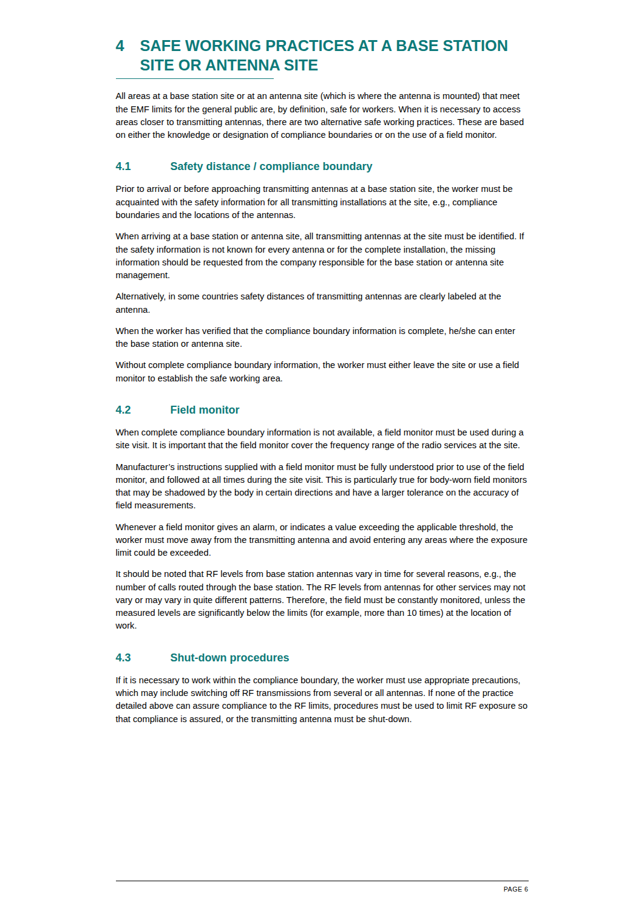4 SAFE WORKING PRACTICES AT A BASE STATION
SITE OR ANTENNA SITE
All areas at a base station site or at an antenna site (which is where the antenna is mounted) that meet the EMF limits for the general public are, by definition, safe for workers. When it is necessary to access areas closer to transmitting antennas, there are two alternative safe working practices. These are based on either the knowledge or designation of compliance boundaries or on the use of a field monitor.
4.1 Safety distance / compliance boundary
Prior to arrival or before approaching transmitting antennas at a base station site, the worker must be acquainted with the safety information for all transmitting installations at the site, e.g., compliance boundaries and the locations of the antennas.
When arriving at a base station or antenna site, all transmitting antennas at the site must be identified. If the safety information is not known for every antenna or for the complete installation, the missing information should be requested from the company responsible for the base station or antenna site management.
Alternatively, in some countries safety distances of transmitting antennas are clearly labeled at the antenna.
When the worker has verified that the compliance boundary information is complete, he/she can enter the base station or antenna site.
Without complete compliance boundary information, the worker must either leave the site or use a field monitor to establish the safe working area.
4.2 Field monitor
When complete compliance boundary information is not available, a field monitor must be used during a site visit. It is important that the field monitor cover the frequency range of the radio services at the site.
Manufacturer’s instructions supplied with a field monitor must be fully understood prior to use of the field monitor, and followed at all times during the site visit. This is particularly true for body-worn field monitors that may be shadowed by the body in certain directions and have a larger tolerance on the accuracy of field measurements.
Whenever a field monitor gives an alarm, or indicates a value exceeding the applicable threshold, the worker must move away from the transmitting antenna and avoid entering any areas where the exposure limit could be exceeded.
It should be noted that RF levels from base station antennas vary in time for several reasons, e.g., the number of calls routed through the base station. The RF levels from antennas for other services may not vary or may vary in quite different patterns. Therefore, the field must be constantly monitored, unless the measured levels are significantly below the limits (for example, more than 10 times) at the location of work.
4.3 Shut-down procedures
If it is necessary to work within the compliance boundary, the worker must use appropriate precautions, which may include switching off RF transmissions from several or all antennas. If none of the practice detailed above can assure compliance to the RF limits, procedures must be used to limit RF exposure so that compliance is assured, or the transmitting antenna must be shut-down.
PAGE 6